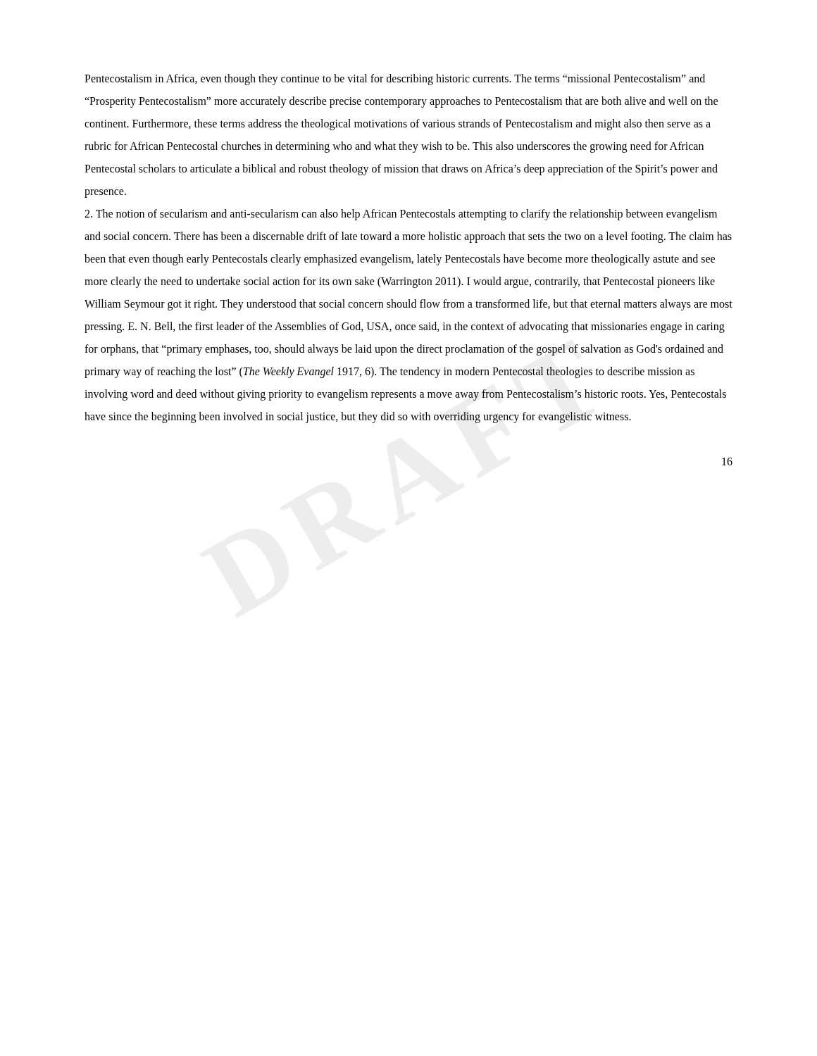DRAFT
Pentecostalism in Africa, even though they continue to be vital for describing historic currents. The terms “missional Pentecostalism” and “Prosperity Pentecostalism” more accurately describe precise contemporary approaches to Pentecostalism that are both alive and well on the continent. Furthermore, these terms address the theological motivations of various strands of Pentecostalism and might also then serve as a rubric for African Pentecostal churches in determining who and what they wish to be. This also underscores the growing need for African Pentecostal scholars to articulate a biblical and robust theology of mission that draws on Africa’s deep appreciation of the Spirit’s power and presence.
2. The notion of secularism and anti-secularism can also help African Pentecostals attempting to clarify the relationship between evangelism and social concern. There has been a discernable drift of late toward a more holistic approach that sets the two on a level footing. The claim has been that even though early Pentecostals clearly emphasized evangelism, lately Pentecostals have become more theologically astute and see more clearly the need to undertake social action for its own sake (Warrington 2011). I would argue, contrarily, that Pentecostal pioneers like William Seymour got it right. They understood that social concern should flow from a transformed life, but that eternal matters always are most pressing. E. N. Bell, the first leader of the Assemblies of God, USA, once said, in the context of advocating that missionaries engage in caring for orphans, that “primary emphases, too, should always be laid upon the direct proclamation of the gospel of salvation as God's ordained and primary way of reaching the lost” (The Weekly Evangel 1917, 6). The tendency in modern Pentecostal theologies to describe mission as involving word and deed without giving priority to evangelism represents a move away from Pentecostalism’s historic roots. Yes, Pentecostals have since the beginning been involved in social justice, but they did so with overriding urgency for evangelistic witness.
16